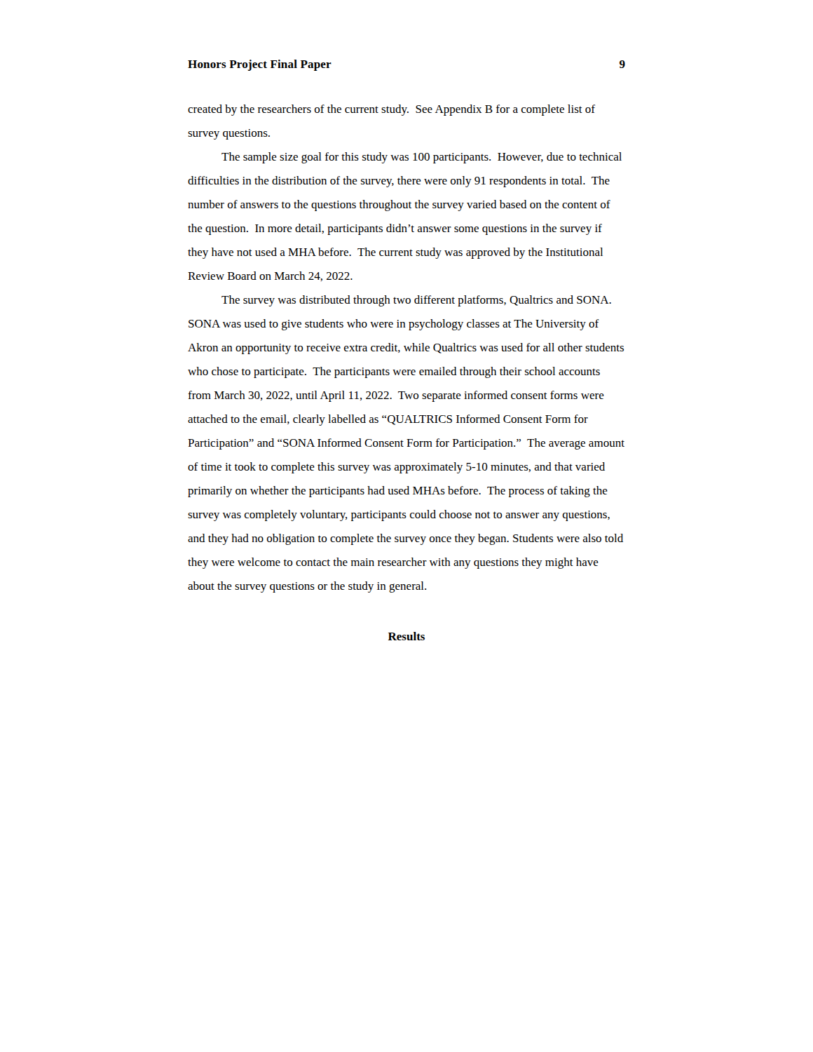Honors Project Final Paper 9
created by the researchers of the current study. See Appendix B for a complete list of survey questions.
The sample size goal for this study was 100 participants. However, due to technical difficulties in the distribution of the survey, there were only 91 respondents in total. The number of answers to the questions throughout the survey varied based on the content of the question. In more detail, participants didn’t answer some questions in the survey if they have not used a MHA before. The current study was approved by the Institutional Review Board on March 24, 2022.
The survey was distributed through two different platforms, Qualtrics and SONA. SONA was used to give students who were in psychology classes at The University of Akron an opportunity to receive extra credit, while Qualtrics was used for all other students who chose to participate. The participants were emailed through their school accounts from March 30, 2022, until April 11, 2022. Two separate informed consent forms were attached to the email, clearly labelled as “QUALTRICS Informed Consent Form for Participation” and “SONA Informed Consent Form for Participation.” The average amount of time it took to complete this survey was approximately 5-10 minutes, and that varied primarily on whether the participants had used MHAs before. The process of taking the survey was completely voluntary, participants could choose not to answer any questions, and they had no obligation to complete the survey once they began. Students were also told they were welcome to contact the main researcher with any questions they might have about the survey questions or the study in general.
Results